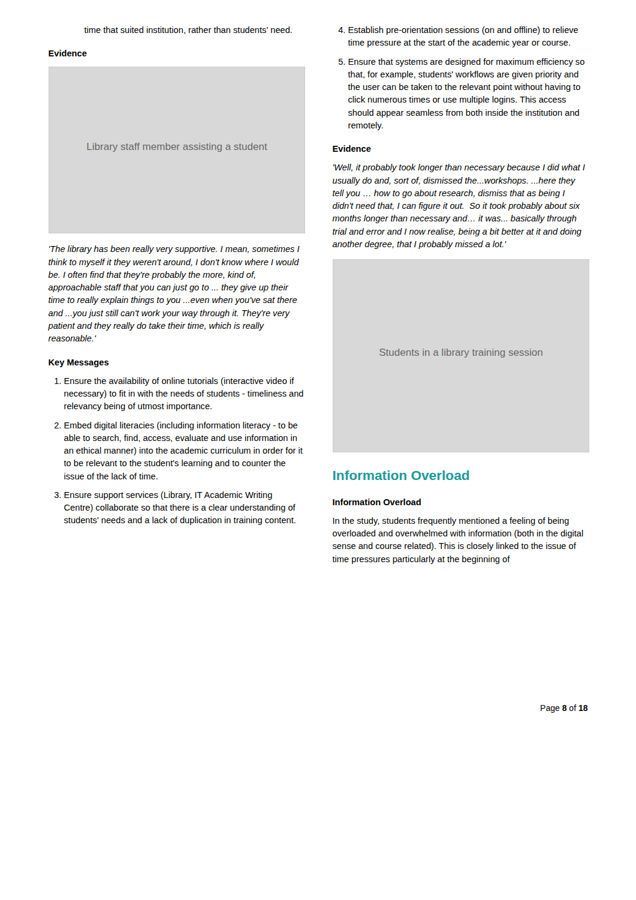time that suited institution, rather than students' need.
Evidence
'The library has been really very supportive. I mean, sometimes I think to myself it they weren't around, I don't know where I would be. I often find that they're probably the more, kind of, approachable staff that you can just go to ... they give up their time to really explain things to you ...even when you've sat there and ...you just still can't work your way through it. They're very patient and they really do take their time, which is really reasonable.'
Key Messages
Ensure the availability of online tutorials (interactive video if necessary) to fit in with the needs of students - timeliness and relevancy being of utmost importance.
Embed digital literacies (including information literacy - to be able to search, find, access, evaluate and use information in an ethical manner) into the academic curriculum in order for it to be relevant to the student's learning and to counter the issue of the lack of time.
Ensure support services (Library, IT Academic Writing Centre) collaborate so that there is a clear understanding of students' needs and a lack of duplication in training content.
Establish pre-orientation sessions (on and offline) to relieve time pressure at the start of the academic year or course.
Ensure that systems are designed for maximum efficiency so that, for example, students' workflows are given priority and the user can be taken to the relevant point without having to click numerous times or use multiple logins. This access should appear seamless from both inside the institution and remotely.
Evidence
'Well, it probably took longer than necessary because I did what I usually do and, sort of, dismissed the...workshops. ...here they tell you … how to go about research, dismiss that as being I didn't need that, I can figure it out. So it took probably about six months longer than necessary and… it was... basically through trial and error and I now realise, being a bit better at it and doing another degree, that I probably missed a lot.'
Information Overload
Information Overload
In the study, students frequently mentioned a feeling of being overloaded and overwhelmed with information (both in the digital sense and course related). This is closely linked to the issue of time pressures particularly at the beginning of
Page 8 of 18